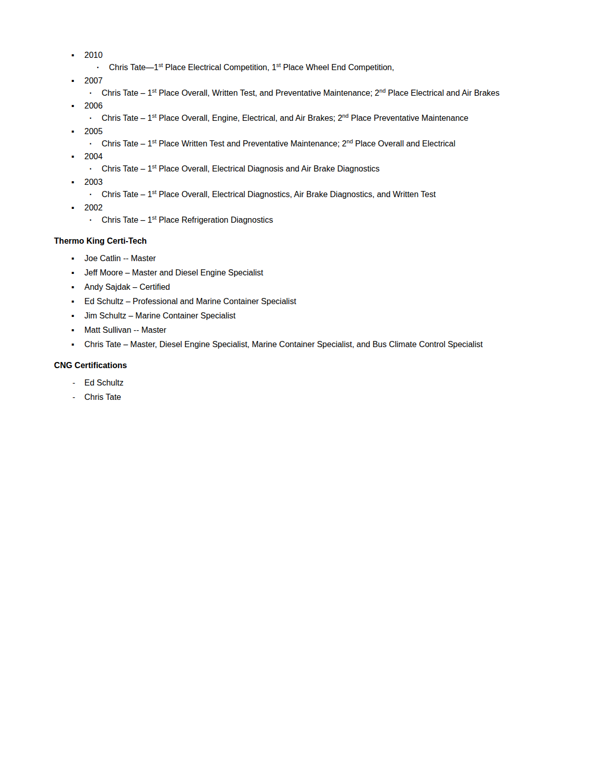2010
Chris Tate—1st Place Electrical Competition, 1st Place Wheel End Competition,
2007
Chris Tate – 1st Place Overall, Written Test, and Preventative Maintenance; 2nd Place Electrical and Air Brakes
2006
Chris Tate – 1st Place Overall, Engine, Electrical, and Air Brakes; 2nd Place Preventative Maintenance
2005
Chris Tate – 1st Place Written Test and Preventative Maintenance; 2nd Place Overall and Electrical
2004
Chris Tate – 1st Place Overall, Electrical Diagnosis and Air Brake Diagnostics
2003
Chris Tate – 1st Place Overall, Electrical Diagnostics, Air Brake Diagnostics, and Written Test
2002
Chris Tate – 1st Place Refrigeration Diagnostics
Thermo King Certi-Tech
Joe Catlin -- Master
Jeff Moore – Master and Diesel Engine Specialist
Andy Sajdak – Certified
Ed Schultz – Professional and Marine Container Specialist
Jim Schultz – Marine Container Specialist
Matt Sullivan -- Master
Chris Tate – Master, Diesel Engine Specialist, Marine Container Specialist, and Bus Climate Control Specialist
CNG Certifications
Ed Schultz
Chris Tate